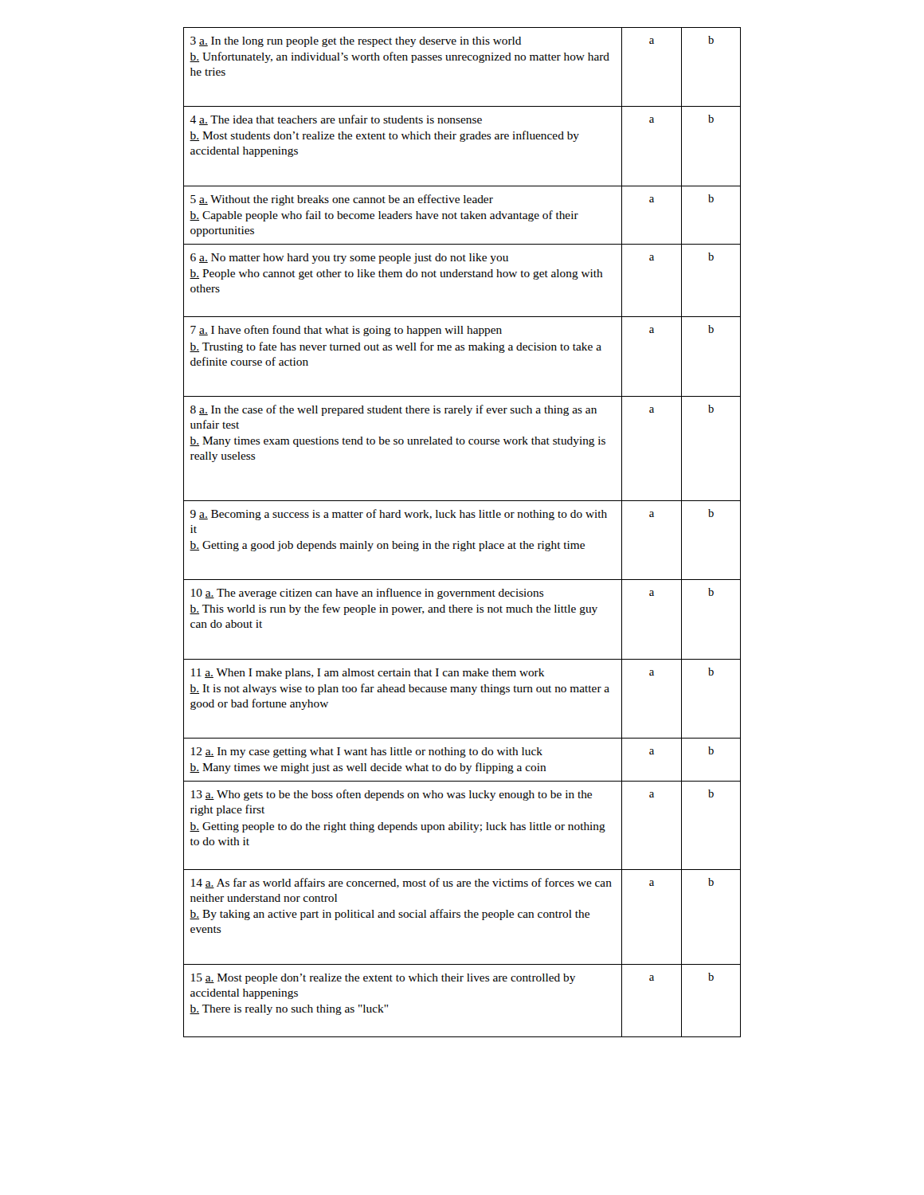| 3 a. In the long run people get the respect they deserve in this world b. Unfortunately, an individual’s worth often passes unrecognized no matter how hard he tries | a | b |
| 4 a. The idea that teachers are unfair to students is nonsense b. Most students don’t realize the extent to which their grades are influenced by accidental happenings | a | b |
| 5 a. Without the right breaks one cannot be an effective leader b. Capable people who fail to become leaders have not taken advantage of their opportunities | a | b |
| 6 a. No matter how hard you try some people just do not like you b. People who cannot get other to like them do not understand how to get along with others | a | b |
| 7 a. I have often found that what is going to happen will happen b. Trusting to fate has never turned out as well for me as making a decision to take a definite course of action | a | b |
| 8 a. In the case of the well prepared student there is rarely if ever such a thing as an unfair test b. Many times exam questions tend to be so unrelated to course work that studying is really useless | a | b |
| 9 a. Becoming a success is a matter of hard work, luck has little or nothing to do with it b. Getting a good job depends mainly on being in the right place at the right time | a | b |
| 10 a. The average citizen can have an influence in government decisions b. This world is run by the few people in power, and there is not much the little guy can do about it | a | b |
| 11 a. When I make plans, I am almost certain that I can make them work b. It is not always wise to plan too far ahead because many things turn out no matter a good or bad fortune anyhow | a | b |
| 12 a. In my case getting what I want has little or nothing to do with luck b. Many times we might just as well decide what to do by flipping a coin | a | b |
| 13 a. Who gets to be the boss often depends on who was lucky enough to be in the right place first b. Getting people to do the right thing depends upon ability; luck has little or nothing to do with it | a | b |
| 14 a. As far as world affairs are concerned, most of us are the victims of forces we can neither understand nor control b. By taking an active part in political and social affairs the people can control the events | a | b |
| 15 a. Most people don’t realize the extent to which their lives are controlled by accidental happenings b. There is really no such thing as "luck" | a | b |